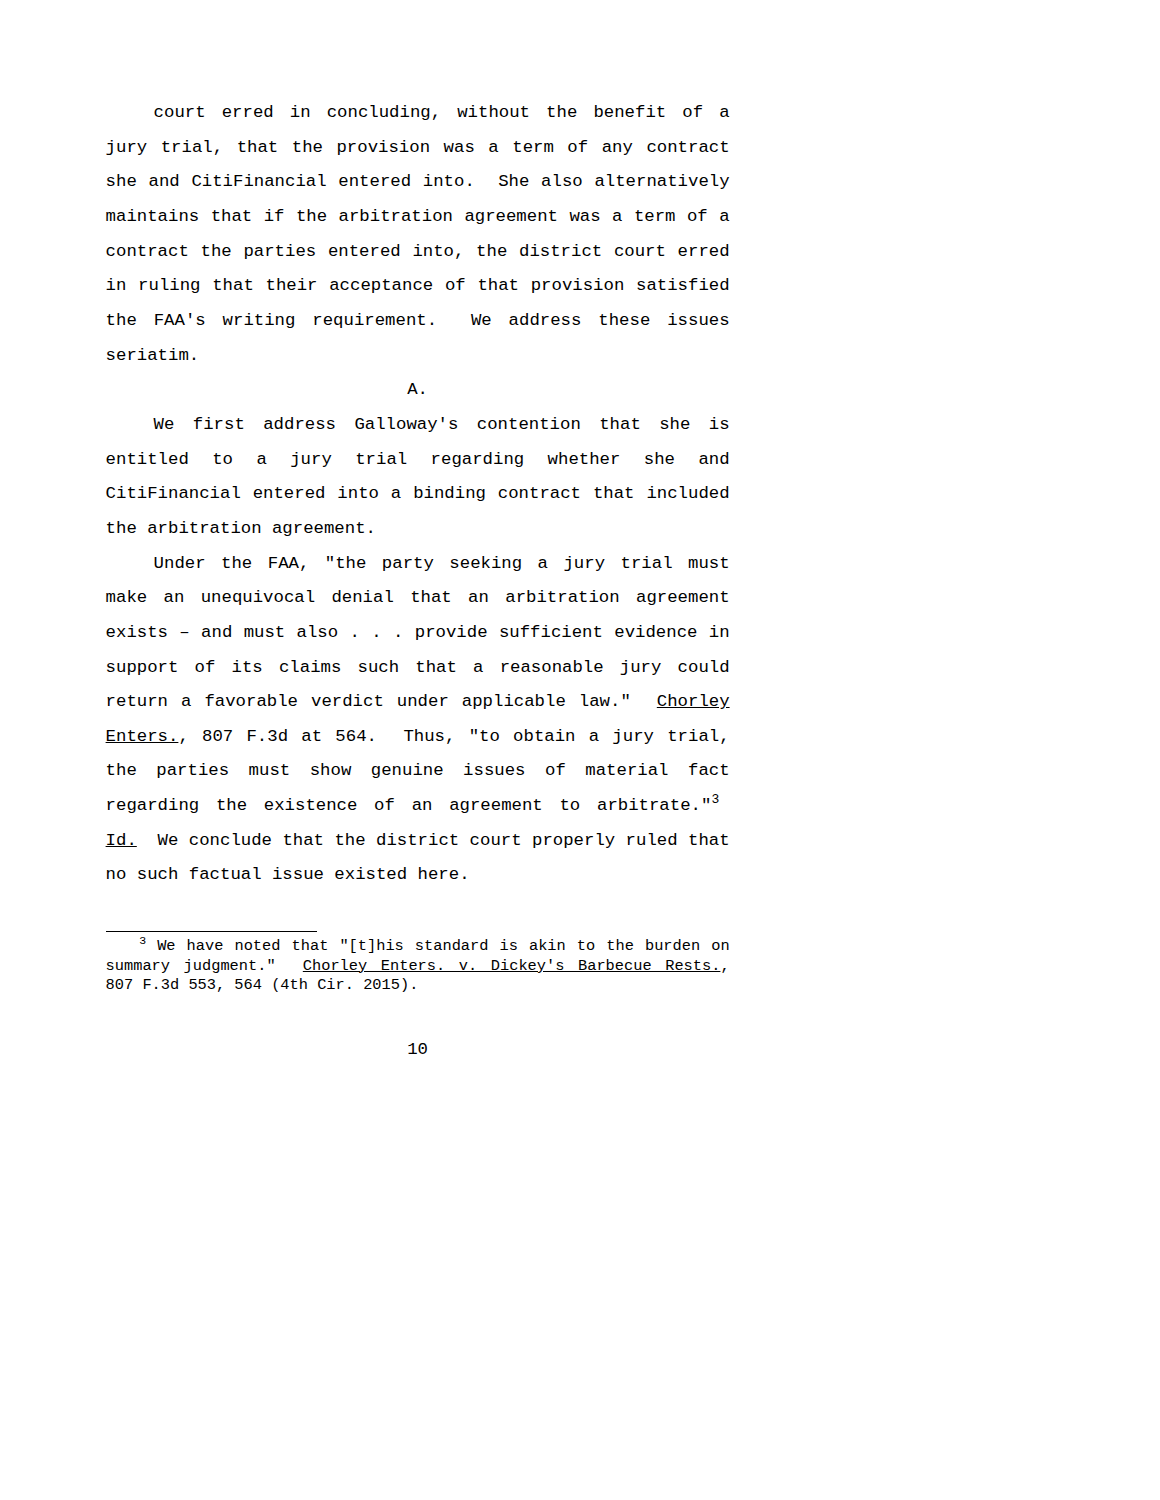court erred in concluding, without the benefit of a jury trial, that the provision was a term of any contract she and CitiFinancial entered into. She also alternatively maintains that if the arbitration agreement was a term of a contract the parties entered into, the district court erred in ruling that their acceptance of that provision satisfied the FAA's writing requirement. We address these issues seriatim.
A.
We first address Galloway's contention that she is entitled to a jury trial regarding whether she and CitiFinancial entered into a binding contract that included the arbitration agreement.
Under the FAA, "the party seeking a jury trial must make an unequivocal denial that an arbitration agreement exists – and must also . . . provide sufficient evidence in support of its claims such that a reasonable jury could return a favorable verdict under applicable law." Chorley Enters., 807 F.3d at 564. Thus, "to obtain a jury trial, the parties must show genuine issues of material fact regarding the existence of an agreement to arbitrate."3 Id. We conclude that the district court properly ruled that no such factual issue existed here.
3 We have noted that "[t]his standard is akin to the burden on summary judgment." Chorley Enters. v. Dickey's Barbecue Rests., 807 F.3d 553, 564 (4th Cir. 2015).
10